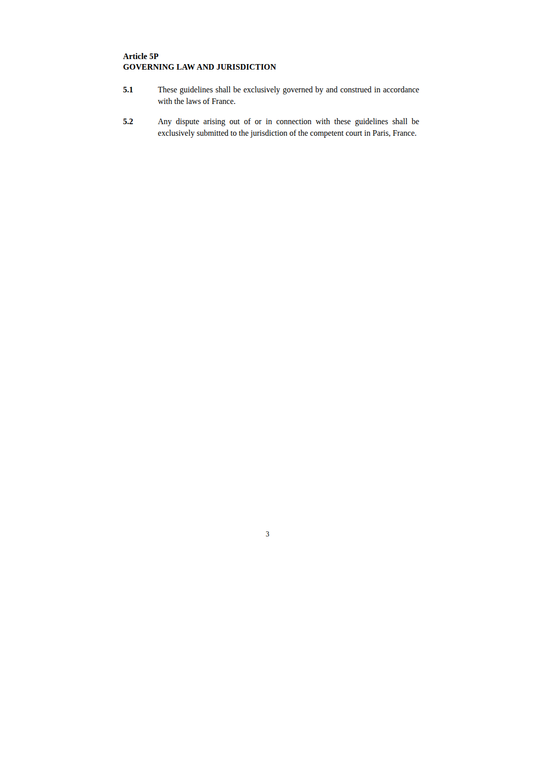Article 5PGOVERNING LAW AND JURISDICTION
5.1
These guidelines shall be exclusively governed by and construed in accordance with the laws of France.
5.2
Any dispute arising out of or in connection with these guidelines shall be exclusively submitted to the jurisdiction of the competent court in Paris, France.
3